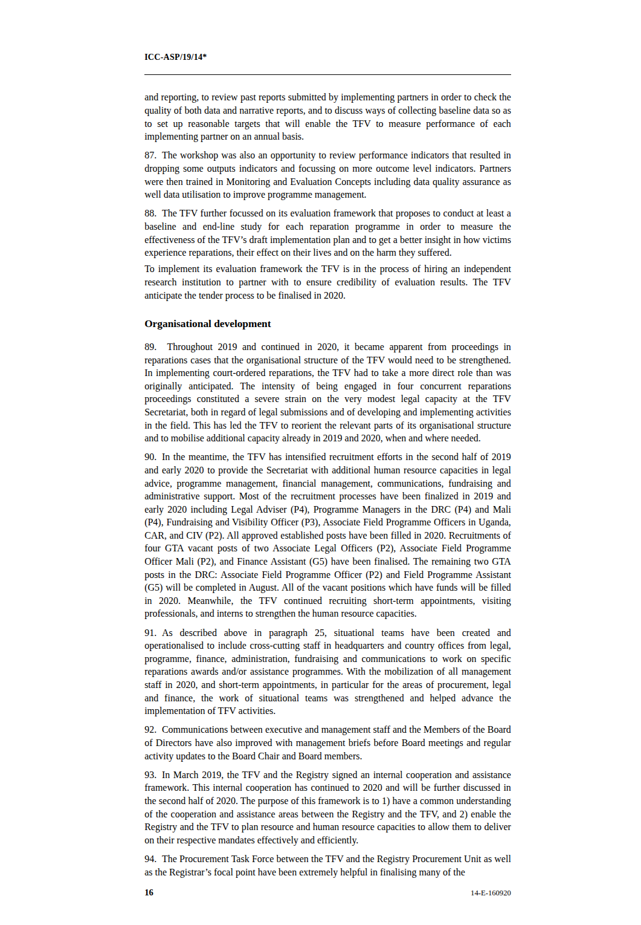ICC-ASP/19/14*
and reporting, to review past reports submitted by implementing partners in order to check the quality of both data and narrative reports, and to discuss ways of collecting baseline data so as to set up reasonable targets that will enable the TFV to measure performance of each implementing partner on an annual basis.
87. The workshop was also an opportunity to review performance indicators that resulted in dropping some outputs indicators and focussing on more outcome level indicators. Partners were then trained in Monitoring and Evaluation Concepts including data quality assurance as well data utilisation to improve programme management.
88. The TFV further focussed on its evaluation framework that proposes to conduct at least a baseline and end-line study for each reparation programme in order to measure the effectiveness of the TFV’s draft implementation plan and to get a better insight in how victims experience reparations, their effect on their lives and on the harm they suffered.
To implement its evaluation framework the TFV is in the process of hiring an independent research institution to partner with to ensure credibility of evaluation results. The TFV anticipate the tender process to be finalised in 2020.
Organisational development
89. Throughout 2019 and continued in 2020, it became apparent from proceedings in reparations cases that the organisational structure of the TFV would need to be strengthened. In implementing court-ordered reparations, the TFV had to take a more direct role than was originally anticipated. The intensity of being engaged in four concurrent reparations proceedings constituted a severe strain on the very modest legal capacity at the TFV Secretariat, both in regard of legal submissions and of developing and implementing activities in the field. This has led the TFV to reorient the relevant parts of its organisational structure and to mobilise additional capacity already in 2019 and 2020, when and where needed.
90. In the meantime, the TFV has intensified recruitment efforts in the second half of 2019 and early 2020 to provide the Secretariat with additional human resource capacities in legal advice, programme management, financial management, communications, fundraising and administrative support. Most of the recruitment processes have been finalized in 2019 and early 2020 including Legal Adviser (P4), Programme Managers in the DRC (P4) and Mali (P4), Fundraising and Visibility Officer (P3), Associate Field Programme Officers in Uganda, CAR, and CIV (P2). All approved established posts have been filled in 2020. Recruitments of four GTA vacant posts of two Associate Legal Officers (P2), Associate Field Programme Officer Mali (P2), and Finance Assistant (G5) have been finalised. The remaining two GTA posts in the DRC: Associate Field Programme Officer (P2) and Field Programme Assistant (G5) will be completed in August. All of the vacant positions which have funds will be filled in 2020. Meanwhile, the TFV continued recruiting short-term appointments, visiting professionals, and interns to strengthen the human resource capacities.
91. As described above in paragraph 25, situational teams have been created and operationalised to include cross-cutting staff in headquarters and country offices from legal, programme, finance, administration, fundraising and communications to work on specific reparations awards and/or assistance programmes. With the mobilization of all management staff in 2020, and short-term appointments, in particular for the areas of procurement, legal and finance, the work of situational teams was strengthened and helped advance the implementation of TFV activities.
92. Communications between executive and management staff and the Members of the Board of Directors have also improved with management briefs before Board meetings and regular activity updates to the Board Chair and Board members.
93. In March 2019, the TFV and the Registry signed an internal cooperation and assistance framework. This internal cooperation has continued to 2020 and will be further discussed in the second half of 2020. The purpose of this framework is to 1) have a common understanding of the cooperation and assistance areas between the Registry and the TFV, and 2) enable the Registry and the TFV to plan resource and human resource capacities to allow them to deliver on their respective mandates effectively and efficiently.
94. The Procurement Task Force between the TFV and the Registry Procurement Unit as well as the Registrar’s focal point have been extremely helpful in finalising many of the
16 14-E-160920